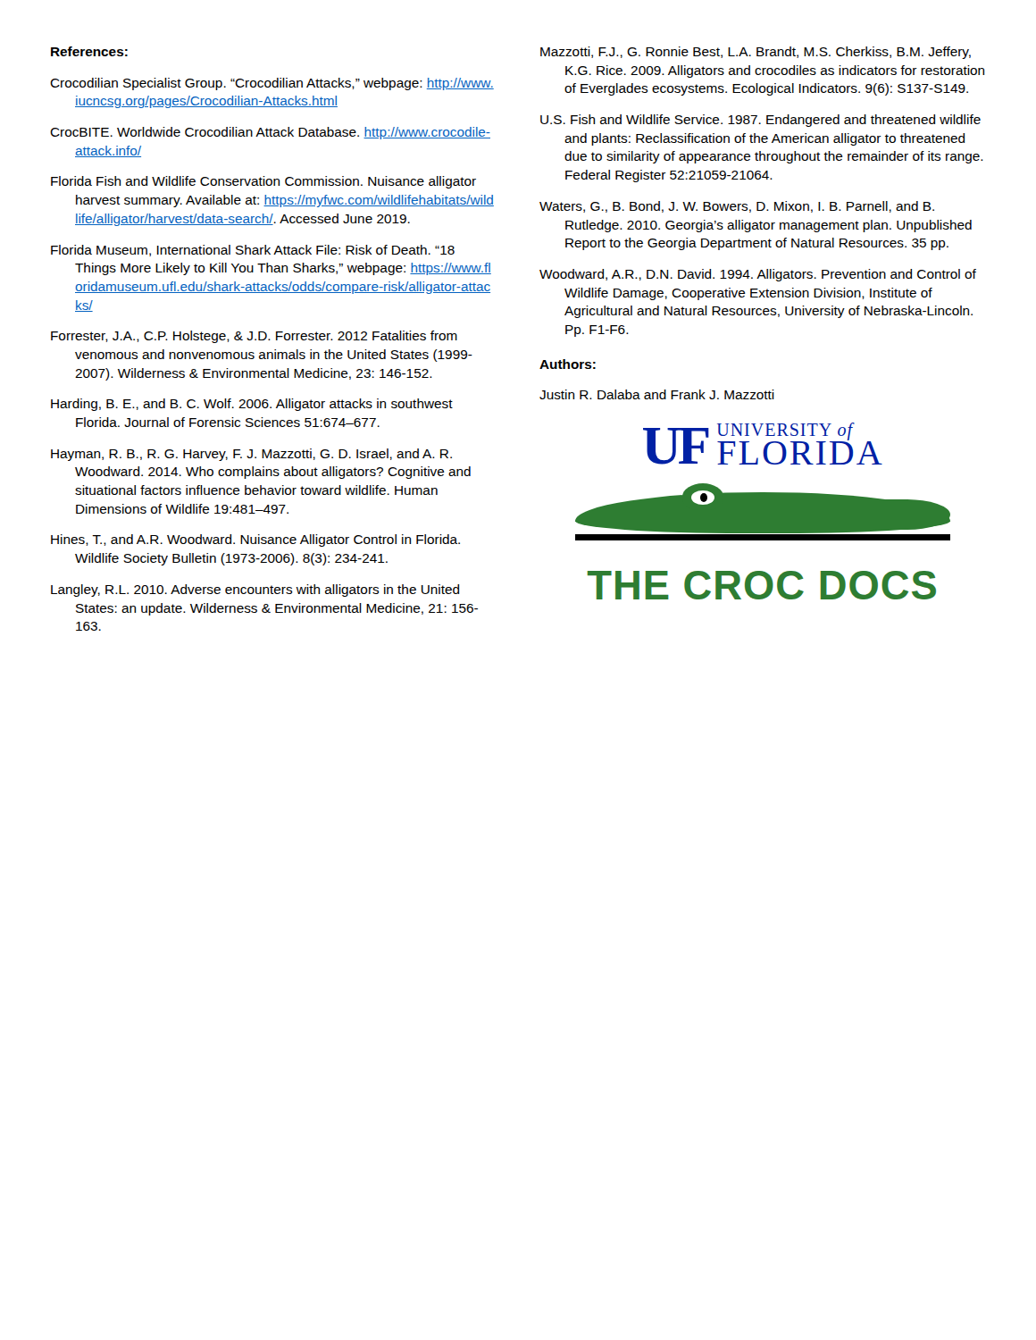References:
Crocodilian Specialist Group. “Crocodilian Attacks,” webpage: http://www.iucncsg.org/pages/Crocodilian-Attacks.html
CrocBITE. Worldwide Crocodilian Attack Database. http://www.crocodile-attack.info/
Florida Fish and Wildlife Conservation Commission. Nuisance alligator harvest summary. Available at: https://myfwc.com/wildlifehabitats/wildlife/alligator/harvest/data-search/. Accessed June 2019.
Florida Museum, International Shark Attack File: Risk of Death. “18 Things More Likely to Kill You Than Sharks,” webpage: https://www.floridamuseum.ufl.edu/shark-attacks/odds/compare-risk/alligator-attacks/
Forrester, J.A., C.P. Holstege, & J.D. Forrester. 2012 Fatalities from venomous and nonvenomous animals in the United States (1999-2007). Wilderness & Environmental Medicine, 23: 146-152.
Harding, B. E., and B. C. Wolf. 2006. Alligator attacks in southwest Florida. Journal of Forensic Sciences 51:674–677.
Hayman, R. B., R. G. Harvey, F. J. Mazzotti, G. D. Israel, and A. R. Woodward. 2014. Who complains about alligators? Cognitive and situational factors influence behavior toward wildlife. Human Dimensions of Wildlife 19:481–497.
Hines, T., and A.R. Woodward. Nuisance Alligator Control in Florida. Wildlife Society Bulletin (1973-2006). 8(3): 234-241.
Langley, R.L. 2010. Adverse encounters with alligators in the United States: an update. Wilderness & Environmental Medicine, 21: 156-163.
Mazzotti, F.J., G. Ronnie Best, L.A. Brandt, M.S. Cherkiss, B.M. Jeffery, K.G. Rice. 2009. Alligators and crocodiles as indicators for restoration of Everglades ecosystems. Ecological Indicators. 9(6): S137-S149.
U.S. Fish and Wildlife Service. 1987. Endangered and threatened wildlife and plants: Reclassification of the American alligator to threatened due to similarity of appearance throughout the remainder of its range. Federal Register 52:21059-21064.
Waters, G., B. Bond, J. W. Bowers, D. Mixon, I. B. Parnell, and B. Rutledge. 2010. Georgia’s alligator management plan. Unpublished Report to the Georgia Department of Natural Resources. 35 pp.
Woodward, A.R., D.N. David. 1994. Alligators. Prevention and Control of Wildlife Damage, Cooperative Extension Division, Institute of Agricultural and Natural Resources, University of Nebraska-Lincoln. Pp. F1-F6.
Authors:
Justin R. Dalaba and Frank J. Mazzotti
UF
UNIVERSITY of
FLORIDA
THE CROC DOCS